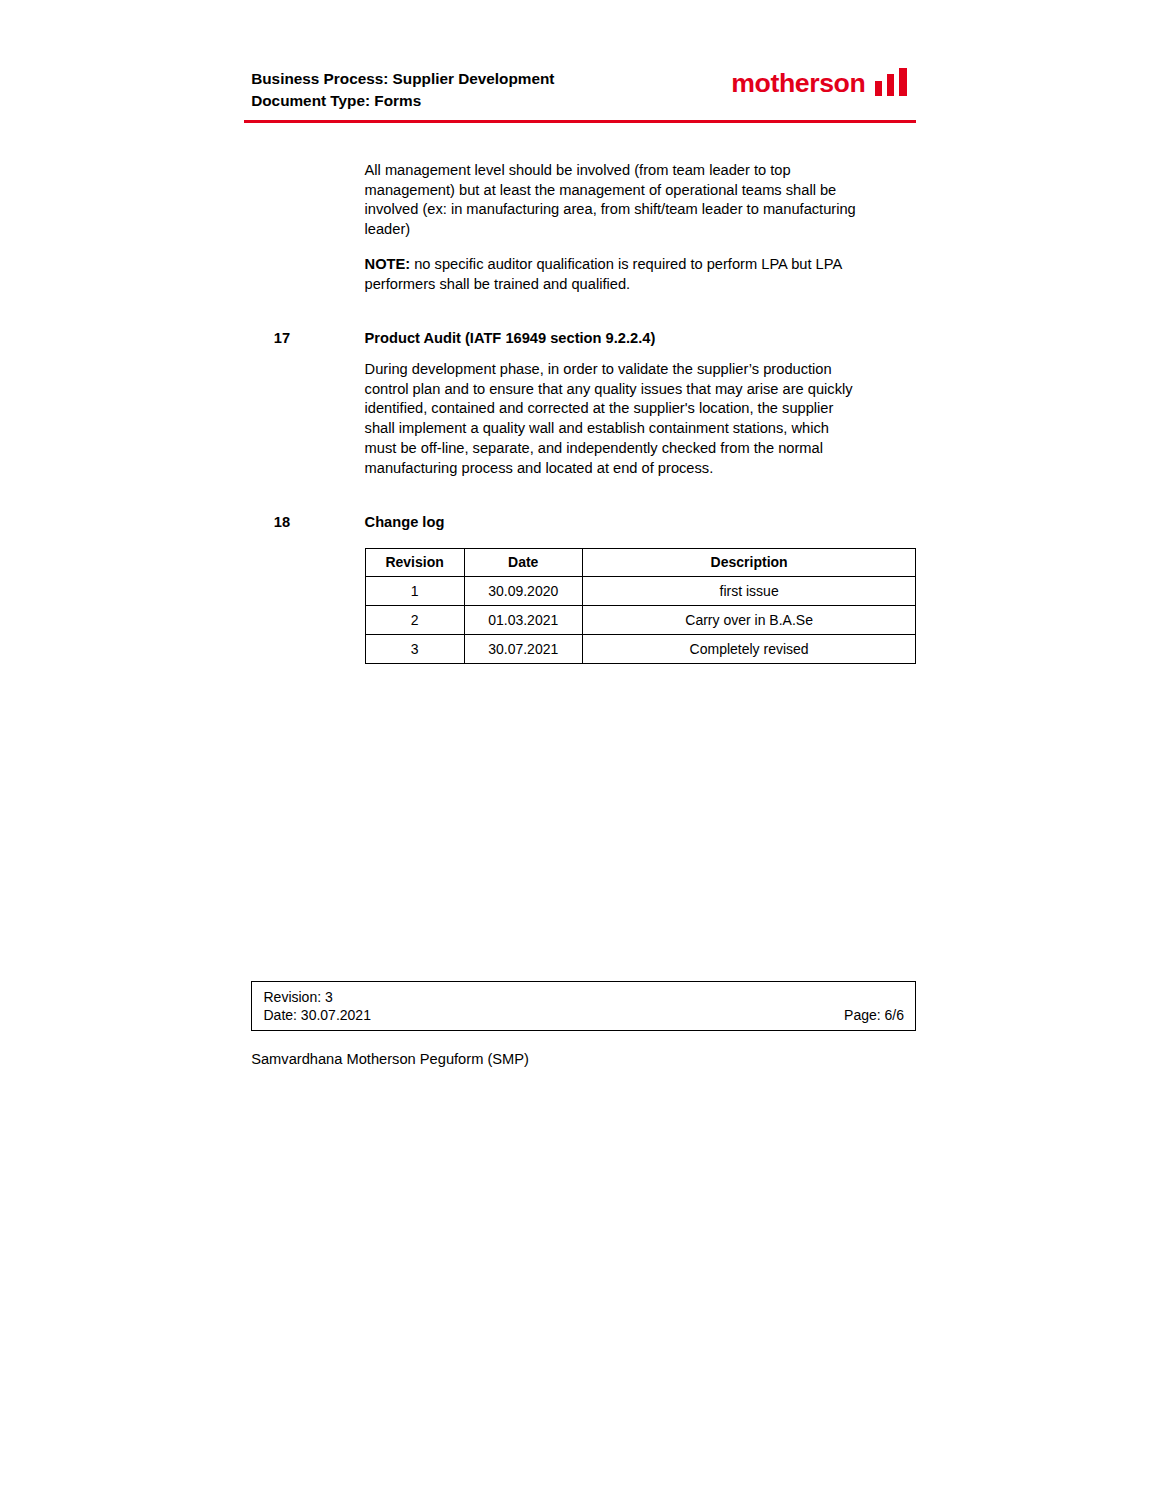Business Process: Supplier Development
Document Type: Forms
motherson
All management level should be involved (from team leader to top management) but at least the management of operational teams shall be involved (ex: in manufacturing area, from shift/team leader to manufacturing leader)
NOTE: no specific auditor qualification is required to perform LPA but LPA performers shall be trained and qualified.
17
Product Audit (IATF 16949 section 9.2.2.4)
During development phase, in order to validate the supplier’s production control plan and to ensure that any quality issues that may arise are quickly identified, contained and corrected at the supplier's location, the supplier shall implement a quality wall and establish containment stations, which must be off-line, separate, and independently checked from the normal manufacturing process and located at end of process.
18
Change log
| Revision | Date | Description |
| --- | --- | --- |
| 1 | 30.09.2020 | first issue |
| 2 | 01.03.2021 | Carry over in B.A.Se |
| 3 | 30.07.2021 | Completely revised |
Revision: 3
Date: 30.07.2021
Page: 6/6
Samvardhana Motherson Peguform (SMP)